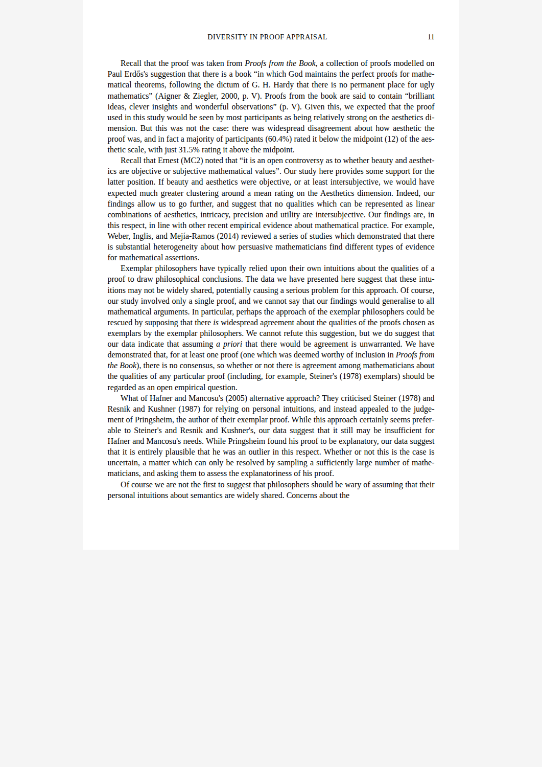DIVERSITY IN PROOF APPRAISAL 11
Recall that the proof was taken from Proofs from the Book, a collection of proofs modelled on Paul Erdős's suggestion that there is a book “in which God maintains the perfect proofs for mathematical theorems, following the dictum of G. H. Hardy that there is no permanent place for ugly mathematics” (Aigner & Ziegler, 2000, p. V). Proofs from the book are said to contain “brilliant ideas, clever insights and wonderful observations” (p. V). Given this, we expected that the proof used in this study would be seen by most participants as being relatively strong on the aesthetics dimension. But this was not the case: there was widespread disagreement about how aesthetic the proof was, and in fact a majority of participants (60.4%) rated it below the midpoint (12) of the aesthetic scale, with just 31.5% rating it above the midpoint.
Recall that Ernest (MC2) noted that “it is an open controversy as to whether beauty and aesthetics are objective or subjective mathematical values”. Our study here provides some support for the latter position. If beauty and aesthetics were objective, or at least intersubjective, we would have expected much greater clustering around a mean rating on the Aesthetics dimension. Indeed, our findings allow us to go further, and suggest that no qualities which can be represented as linear combinations of aesthetics, intricacy, precision and utility are intersubjective. Our findings are, in this respect, in line with other recent empirical evidence about mathematical practice. For example, Weber, Inglis, and Mejía-Ramos (2014) reviewed a series of studies which demonstrated that there is substantial heterogeneity about how persuasive mathematicians find different types of evidence for mathematical assertions.
Exemplar philosophers have typically relied upon their own intuitions about the qualities of a proof to draw philosophical conclusions. The data we have presented here suggest that these intuitions may not be widely shared, potentially causing a serious problem for this approach. Of course, our study involved only a single proof, and we cannot say that our findings would generalise to all mathematical arguments. In particular, perhaps the approach of the exemplar philosophers could be rescued by supposing that there is widespread agreement about the qualities of the proofs chosen as exemplars by the exemplar philosophers. We cannot refute this suggestion, but we do suggest that our data indicate that assuming a priori that there would be agreement is unwarranted. We have demonstrated that, for at least one proof (one which was deemed worthy of inclusion in Proofs from the Book), there is no consensus, so whether or not there is agreement among mathematicians about the qualities of any particular proof (including, for example, Steiner's (1978) exemplars) should be regarded as an open empirical question.
What of Hafner and Mancosu's (2005) alternative approach? They criticised Steiner (1978) and Resnik and Kushner (1987) for relying on personal intuitions, and instead appealed to the judgement of Pringsheim, the author of their exemplar proof. While this approach certainly seems preferable to Steiner's and Resnik and Kushner's, our data suggest that it still may be insufficient for Hafner and Mancosu's needs. While Pringsheim found his proof to be explanatory, our data suggest that it is entirely plausible that he was an outlier in this respect. Whether or not this is the case is uncertain, a matter which can only be resolved by sampling a sufficiently large number of mathematicians, and asking them to assess the explanatoriness of his proof.
Of course we are not the first to suggest that philosophers should be wary of assuming that their personal intuitions about semantics are widely shared. Concerns about the